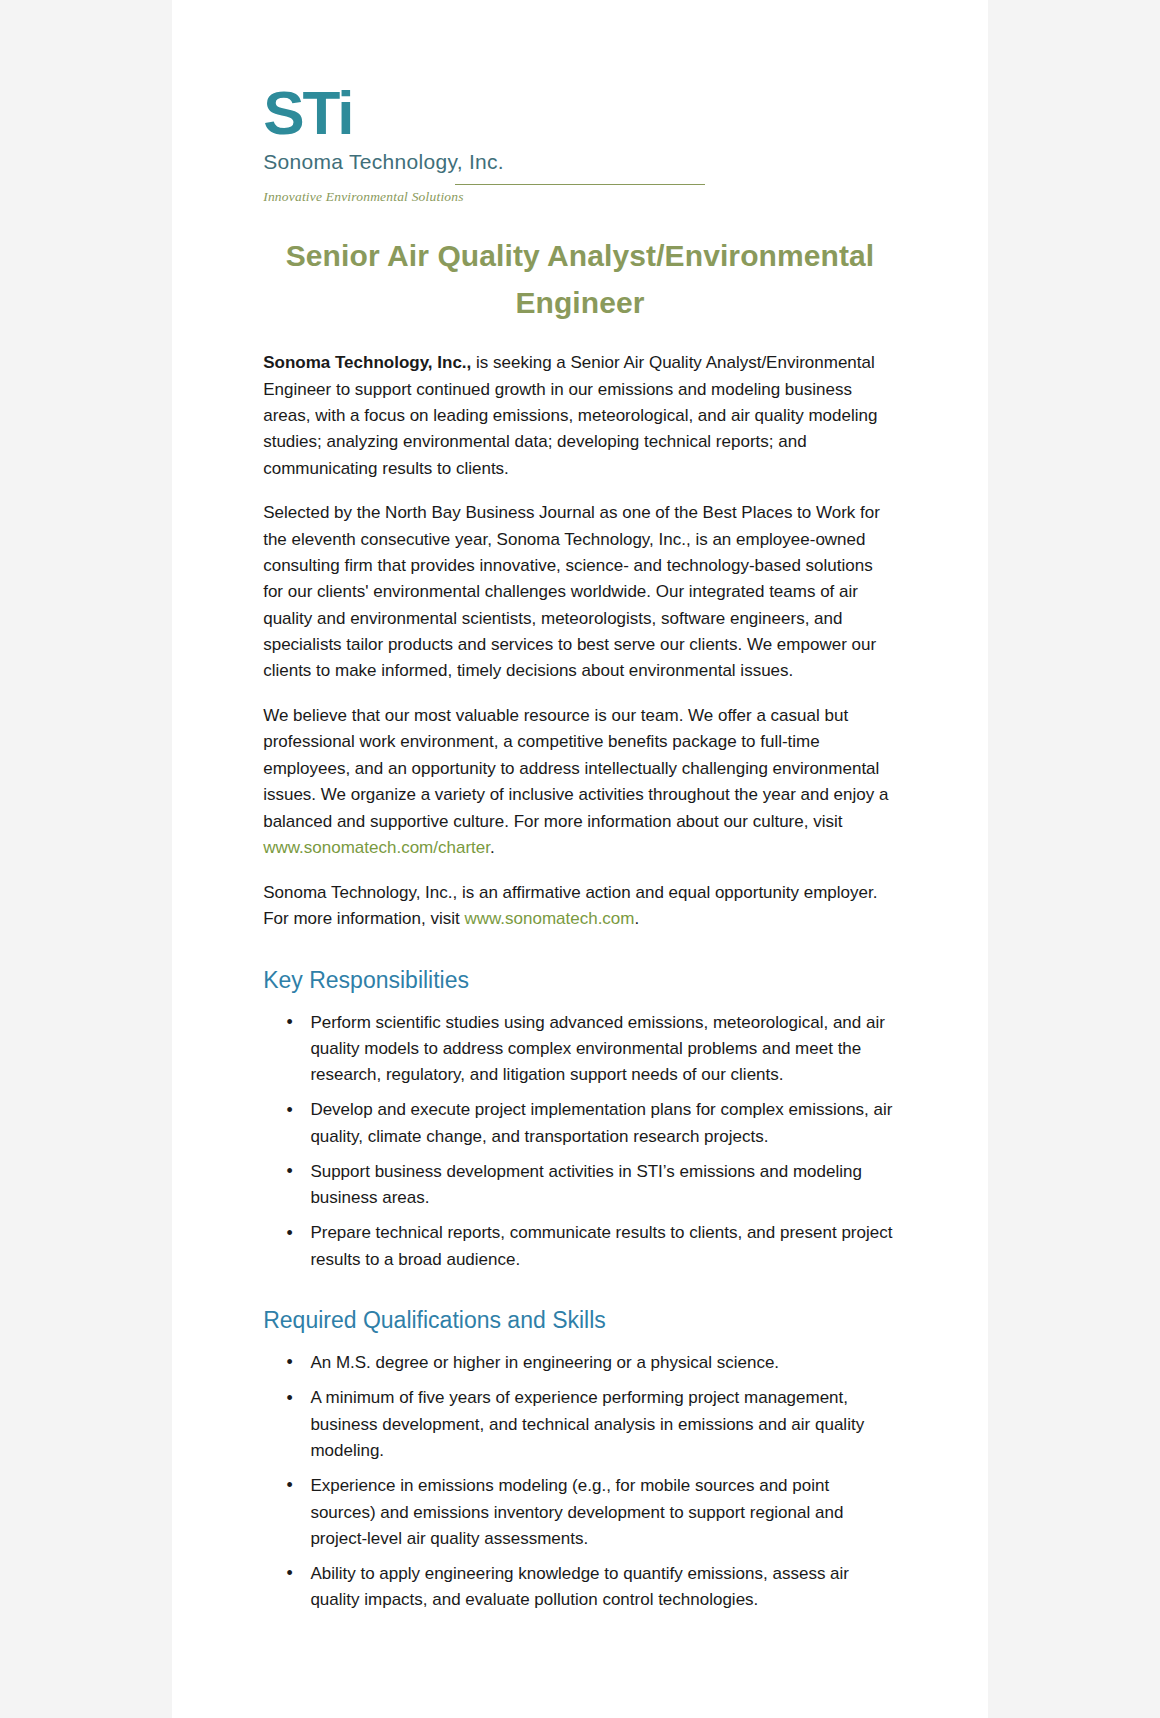STi
Sonoma Technology, Inc.
Innovative Environmental Solutions
Senior Air Quality Analyst/Environmental Engineer
Sonoma Technology, Inc., is seeking a Senior Air Quality Analyst/Environmental Engineer to support continued growth in our emissions and modeling business areas, with a focus on leading emissions, meteorological, and air quality modeling studies; analyzing environmental data; developing technical reports; and communicating results to clients.
Selected by the North Bay Business Journal as one of the Best Places to Work for the eleventh consecutive year, Sonoma Technology, Inc., is an employee-owned consulting firm that provides innovative, science- and technology-based solutions for our clients' environmental challenges worldwide. Our integrated teams of air quality and environmental scientists, meteorologists, software engineers, and specialists tailor products and services to best serve our clients. We empower our clients to make informed, timely decisions about environmental issues.
We believe that our most valuable resource is our team. We offer a casual but professional work environment, a competitive benefits package to full-time employees, and an opportunity to address intellectually challenging environmental issues. We organize a variety of inclusive activities throughout the year and enjoy a balanced and supportive culture. For more information about our culture, visit www.sonomatech.com/charter.
Sonoma Technology, Inc., is an affirmative action and equal opportunity employer. For more information, visit www.sonomatech.com.
Key Responsibilities
Perform scientific studies using advanced emissions, meteorological, and air quality models to address complex environmental problems and meet the research, regulatory, and litigation support needs of our clients.
Develop and execute project implementation plans for complex emissions, air quality, climate change, and transportation research projects.
Support business development activities in STI’s emissions and modeling business areas.
Prepare technical reports, communicate results to clients, and present project results to a broad audience.
Required Qualifications and Skills
An M.S. degree or higher in engineering or a physical science.
A minimum of five years of experience performing project management, business development, and technical analysis in emissions and air quality modeling.
Experience in emissions modeling (e.g., for mobile sources and point sources) and emissions inventory development to support regional and project-level air quality assessments.
Ability to apply engineering knowledge to quantify emissions, assess air quality impacts, and evaluate pollution control technologies.